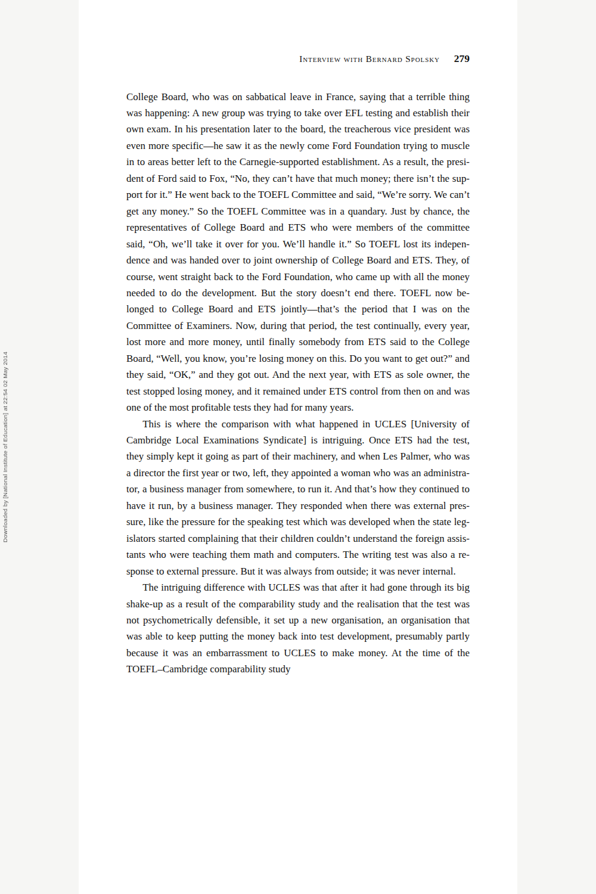Downloaded by [National Institute of Education] at 22:54 02 May 2014
Interview with Bernard Spolsky 279
College Board, who was on sabbatical leave in France, saying that a terrible thing was happening: A new group was trying to take over EFL testing and establish their own exam. In his presentation later to the board, the treacherous vice president was even more specific—he saw it as the newly come Ford Foundation trying to muscle in to areas better left to the Carnegie-supported establishment. As a result, the president of Ford said to Fox, “No, they can’t have that much money; there isn’t the support for it.” He went back to the TOEFL Committee and said, “We’re sorry. We can’t get any money.” So the TOEFL Committee was in a quandary. Just by chance, the representatives of College Board and ETS who were members of the committee said, “Oh, we’ll take it over for you. We’ll handle it.” So TOEFL lost its independence and was handed over to joint ownership of College Board and ETS. They, of course, went straight back to the Ford Foundation, who came up with all the money needed to do the development. But the story doesn’t end there. TOEFL now belonged to College Board and ETS jointly—that’s the period that I was on the Committee of Examiners. Now, during that period, the test continually, every year, lost more and more money, until finally somebody from ETS said to the College Board, “Well, you know, you’re losing money on this. Do you want to get out?” and they said, “OK,” and they got out. And the next year, with ETS as sole owner, the test stopped losing money, and it remained under ETS control from then on and was one of the most profitable tests they had for many years.
This is where the comparison with what happened in UCLES [University of Cambridge Local Examinations Syndicate] is intriguing. Once ETS had the test, they simply kept it going as part of their machinery, and when Les Palmer, who was a director the first year or two, left, they appointed a woman who was an administrator, a business manager from somewhere, to run it. And that’s how they continued to have it run, by a business manager. They responded when there was external pressure, like the pressure for the speaking test which was developed when the state legislators started complaining that their children couldn’t understand the foreign assistants who were teaching them math and computers. The writing test was also a response to external pressure. But it was always from outside; it was never internal.
The intriguing difference with UCLES was that after it had gone through its big shake-up as a result of the comparability study and the realisation that the test was not psychometrically defensible, it set up a new organisation, an organisation that was able to keep putting the money back into test development, presumably partly because it was an embarrassment to UCLES to make money. At the time of the TOEFL–Cambridge comparability study